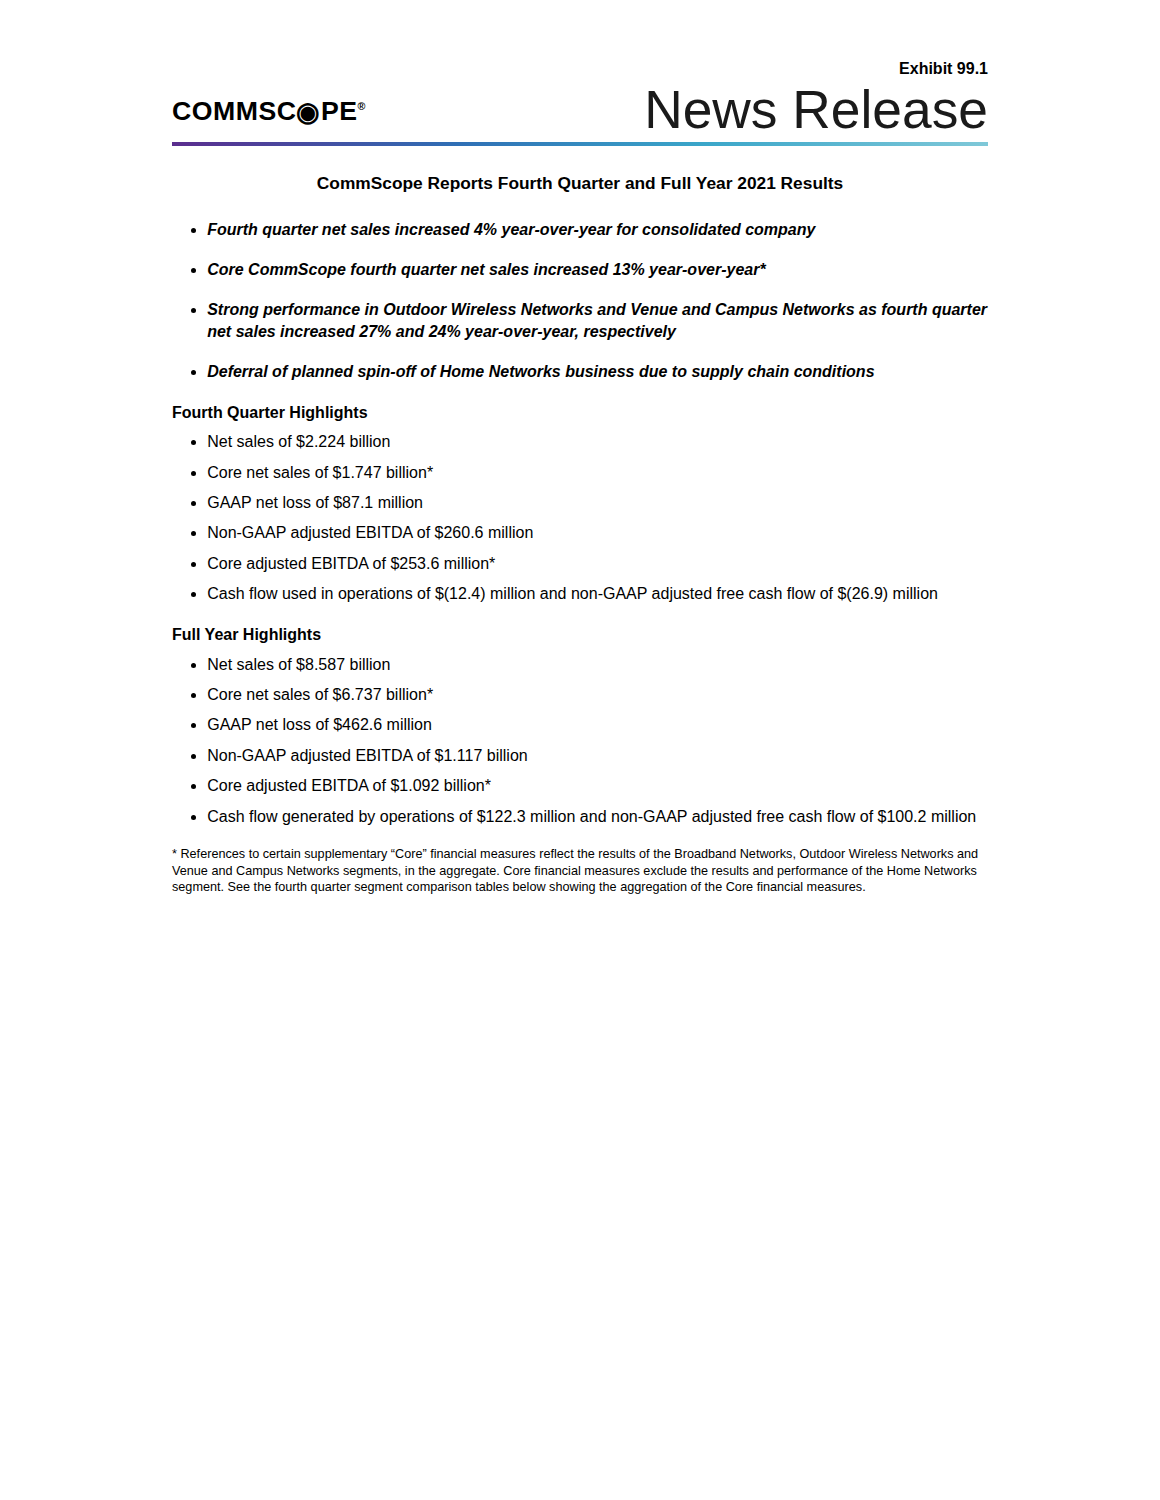Exhibit 99.1
COMMSC◉PE®
News Release
CommScope Reports Fourth Quarter and Full Year 2021 Results
Fourth quarter net sales increased 4% year-over-year for consolidated company
Core CommScope fourth quarter net sales increased 13% year-over-year*
Strong performance in Outdoor Wireless Networks and Venue and Campus Networks as fourth quarter net sales increased 27% and 24% year-over-year, respectively
Deferral of planned spin-off of Home Networks business due to supply chain conditions
Fourth Quarter Highlights
Net sales of $2.224 billion
Core net sales of $1.747 billion*
GAAP net loss of $87.1 million
Non-GAAP adjusted EBITDA of $260.6 million
Core adjusted EBITDA of $253.6 million*
Cash flow used in operations of $(12.4) million and non-GAAP adjusted free cash flow of $(26.9) million
Full Year Highlights
Net sales of $8.587 billion
Core net sales of $6.737 billion*
GAAP net loss of $462.6 million
Non-GAAP adjusted EBITDA of $1.117 billion
Core adjusted EBITDA of $1.092 billion*
Cash flow generated by operations of $122.3 million and non-GAAP adjusted free cash flow of $100.2 million
* References to certain supplementary “Core” financial measures reflect the results of the Broadband Networks, Outdoor Wireless Networks and Venue and Campus Networks segments, in the aggregate. Core financial measures exclude the results and performance of the Home Networks segment. See the fourth quarter segment comparison tables below showing the aggregation of the Core financial measures.